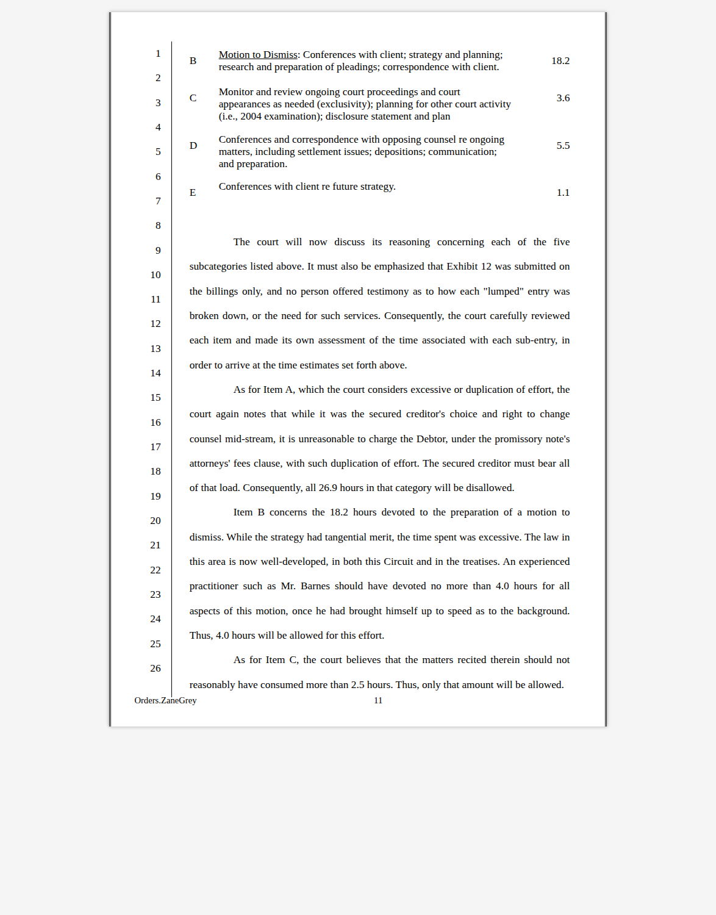1
2
3
4
5
6
7
8
9
10
11
12
13
14
15
16
17
18
19
20
21
22
23
24
25
26
B
Motion to Dismiss: Conferences with client; strategy and planning; research and preparation of pleadings; correspondence with client.
18.2
C
Monitor and review ongoing court proceedings and court appearances as needed (exclusivity); planning for other court activity (i.e., 2004 examination); disclosure statement and plan
3.6
D
Conferences and correspondence with opposing counsel re ongoing matters, including settlement issues; depositions; communication; and preparation.
5.5
E
Conferences with client re future strategy.
1.1
The court will now discuss its reasoning concerning each of the five subcategories listed above. It must also be emphasized that Exhibit 12 was submitted on the billings only, and no person offered testimony as to how each "lumped" entry was broken down, or the need for such services. Consequently, the court carefully reviewed each item and made its own assessment of the time associated with each sub-entry, in order to arrive at the time estimates set forth above.
As for Item A, which the court considers excessive or duplication of effort, the court again notes that while it was the secured creditor's choice and right to change counsel mid-stream, it is unreasonable to charge the Debtor, under the promissory note's attorneys' fees clause, with such duplication of effort. The secured creditor must bear all of that load. Consequently, all 26.9 hours in that category will be disallowed.
Item B concerns the 18.2 hours devoted to the preparation of a motion to dismiss. While the strategy had tangential merit, the time spent was excessive. The law in this area is now well-developed, in both this Circuit and in the treatises. An experienced practitioner such as Mr. Barnes should have devoted no more than 4.0 hours for all aspects of this motion, once he had brought himself up to speed as to the background. Thus, 4.0 hours will be allowed for this effort.
As for Item C, the court believes that the matters recited therein should not reasonably have consumed more than 2.5 hours. Thus, only that amount will be allowed.
Orders.ZaneGrey 11